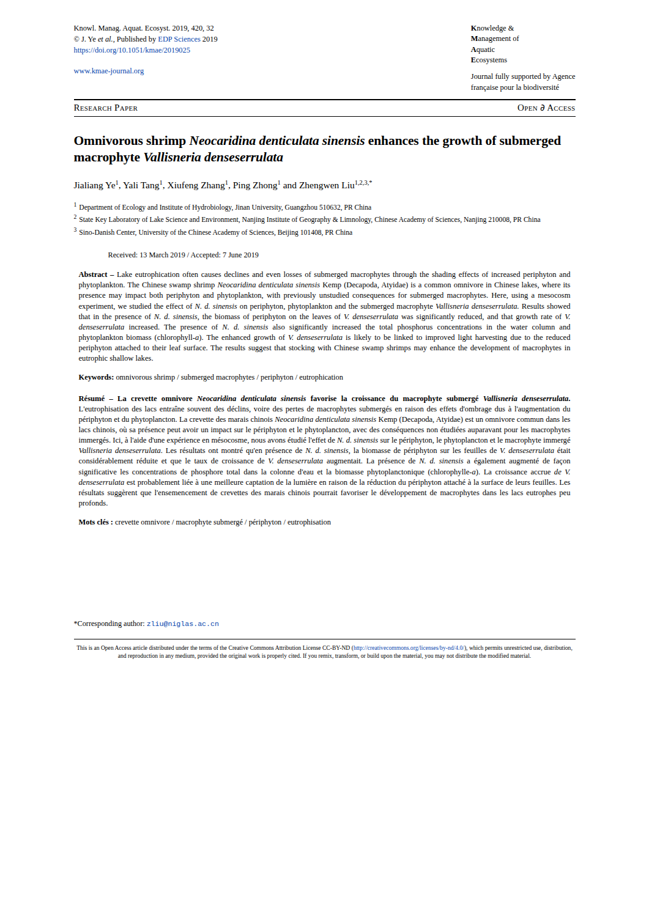Knowl. Manag. Aquat. Ecosyst. 2019, 420, 32
© J. Ye et al., Published by EDP Sciences 2019
https://doi.org/10.1051/kmae/2019025
www.kmae-journal.org
Knowledge &
Management of
Aquatic
Ecosystems
Journal fully supported by Agence
française pour la biodiversité
Research Paper Open ∂ Access
Omnivorous shrimp Neocaridina denticulata sinensis enhances the growth of submerged macrophyte Vallisneria denseserrulata
Jialiang Ye1, Yali Tang1, Xiufeng Zhang1, Ping Zhong1 and Zhengwen Liu1,2,3,*
1 Department of Ecology and Institute of Hydrobiology, Jinan University, Guangzhou 510632, PR China
2 State Key Laboratory of Lake Science and Environment, Nanjing Institute of Geography & Limnology, Chinese Academy of Sciences, Nanjing 210008, PR China
3 Sino-Danish Center, University of the Chinese Academy of Sciences, Beijing 101408, PR China
Received: 13 March 2019 / Accepted: 7 June 2019
Abstract – Lake eutrophication often causes declines and even losses of submerged macrophytes through the shading effects of increased periphyton and phytoplankton. The Chinese swamp shrimp Neocaridina denticulata sinensis Kemp (Decapoda, Atyidae) is a common omnivore in Chinese lakes, where its presence may impact both periphyton and phytoplankton, with previously unstudied consequences for submerged macrophytes. Here, using a mesocosm experiment, we studied the effect of N. d. sinensis on periphyton, phytoplankton and the submerged macrophyte Vallisneria denseserrulata. Results showed that in the presence of N. d. sinensis, the biomass of periphyton on the leaves of V. denseserrulata was significantly reduced, and that growth rate of V. denseserrulata increased. The presence of N. d. sinensis also significantly increased the total phosphorus concentrations in the water column and phytoplankton biomass (chlorophyll-a). The enhanced growth of V. denseserrulata is likely to be linked to improved light harvesting due to the reduced periphyton attached to their leaf surface. The results suggest that stocking with Chinese swamp shrimps may enhance the development of macrophytes in eutrophic shallow lakes.
Keywords: omnivorous shrimp / submerged macrophytes / periphyton / eutrophication
Résumé – La crevette omnivore Neocaridina denticulata sinensis favorise la croissance du macrophyte submergé Vallisneria denseserrulata. L'eutrophisation des lacs entraîne souvent des déclins, voire des pertes de macrophytes submergés en raison des effets d'ombrage dus à l'augmentation du périphyton et du phytoplancton. La crevette des marais chinois Neocaridina denticulata sinensis Kemp (Decapoda, Atyidae) est un omnivore commun dans les lacs chinois, où sa présence peut avoir un impact sur le périphyton et le phytoplancton, avec des conséquences non étudiées auparavant pour les macrophytes immergés. Ici, à l'aide d'une expérience en mésocosme, nous avons étudié l'effet de N. d. sinensis sur le périphyton, le phytoplancton et le macrophyte immergé Vallisneria denseserrulata. Les résultats ont montré qu'en présence de N. d. sinensis, la biomasse de périphyton sur les feuilles de V. denseserrulata était considérablement réduite et que le taux de croissance de V. denseserrulata augmentait. La présence de N. d. sinensis a également augmenté de façon significative les concentrations de phosphore total dans la colonne d'eau et la biomasse phytoplanctonique (chlorophylle-a). La croissance accrue de V. denseserrulata est probablement liée à une meilleure captation de la lumière en raison de la réduction du périphyton attaché à la surface de leurs feuilles. Les résultats suggèrent que l'ensemencement de crevettes des marais chinois pourrait favoriser le développement de macrophytes dans les lacs eutrophes peu profonds.
Mots clés : crevette omnivore / macrophyte submergé / périphyton / eutrophisation
*Corresponding author: zliu@niglas.ac.cn
This is an Open Access article distributed under the terms of the Creative Commons Attribution License CC-BY-ND (http://creativecommons.org/licenses/by-nd/4.0/), which permits unrestricted use, distribution, and reproduction in any medium, provided the original work is properly cited. If you remix, transform, or build upon the material, you may not distribute the modified material.